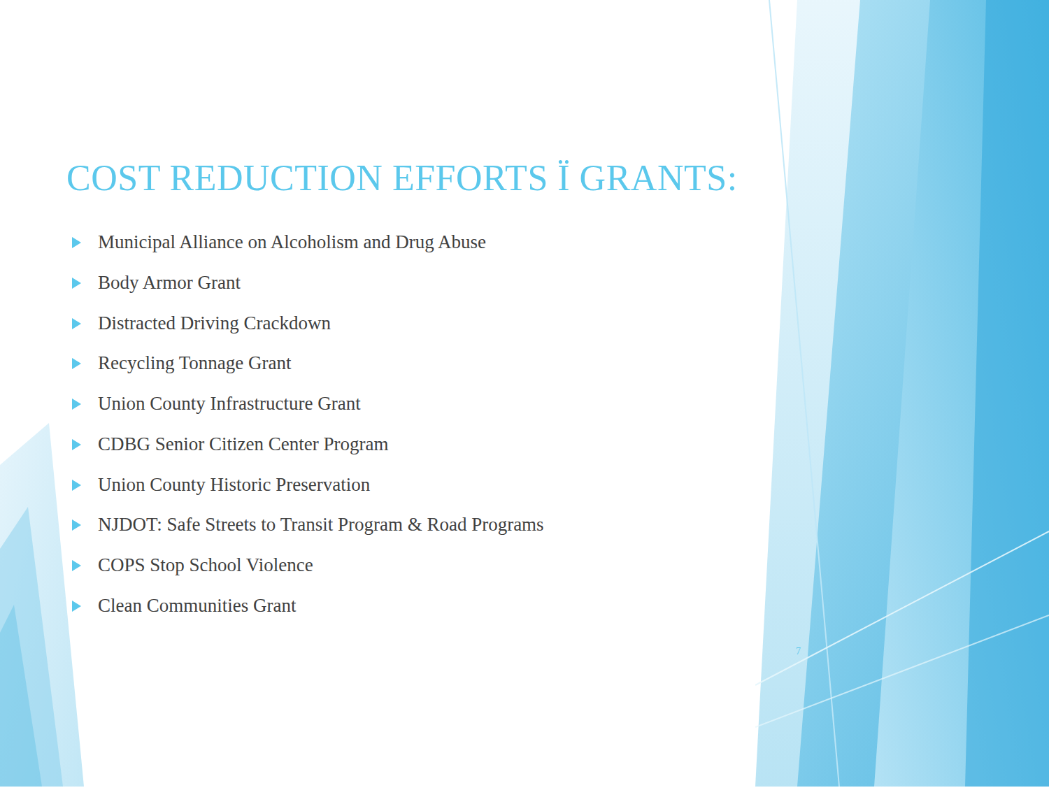COST REDUCTION EFFORTS Ï GRANTS:
Municipal Alliance on Alcoholism and Drug Abuse
Body Armor Grant
Distracted Driving Crackdown
Recycling Tonnage Grant
Union County Infrastructure Grant
CDBG Senior Citizen Center Program
Union County Historic Preservation
NJDOT: Safe Streets to Transit Program & Road Programs
COPS Stop School Violence
Clean Communities Grant
7